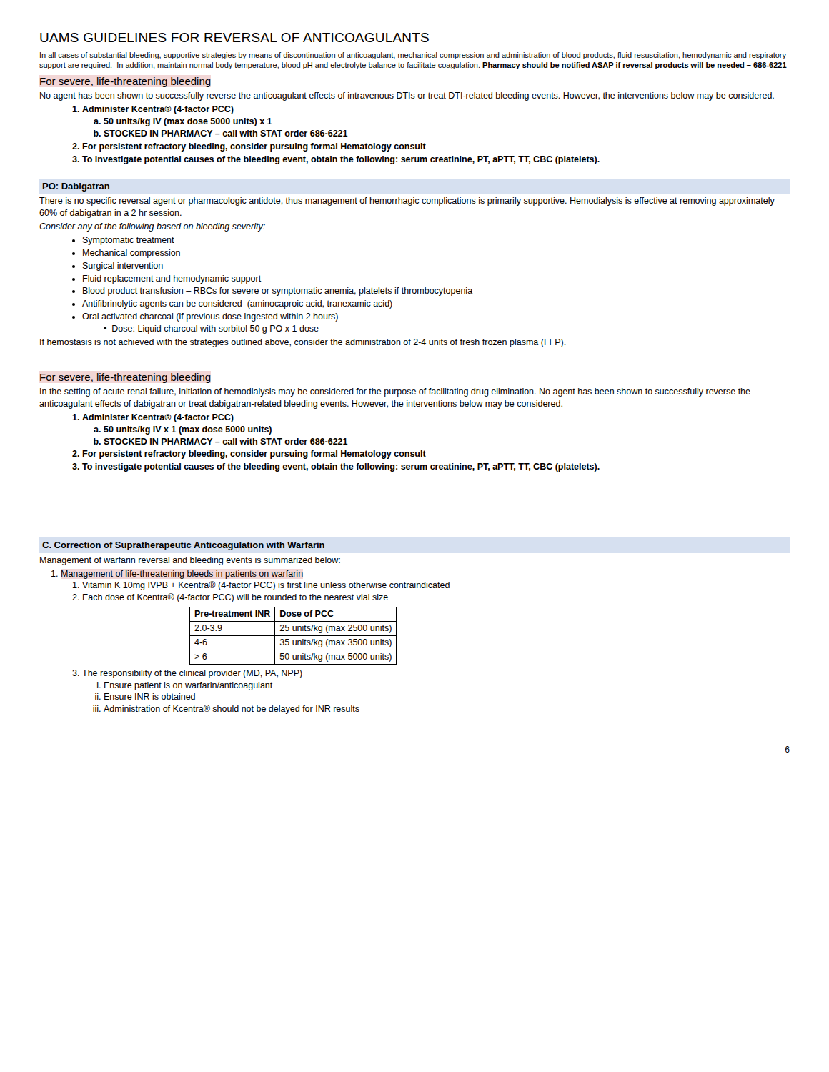UAMS GUIDELINES FOR REVERSAL OF ANTICOAGULANTS
In all cases of substantial bleeding, supportive strategies by means of discontinuation of anticoagulant, mechanical compression and administration of blood products, fluid resuscitation, hemodynamic and respiratory support are required. In addition, maintain normal body temperature, blood pH and electrolyte balance to facilitate coagulation. Pharmacy should be notified ASAP if reversal products will be needed – 686-6221
For severe, life-threatening bleeding
No agent has been shown to successfully reverse the anticoagulant effects of intravenous DTIs or treat DTI-related bleeding events. However, the interventions below may be considered.
Administer Kcentra® (4-factor PCC)
50 units/kg IV (max dose 5000 units) x 1
STOCKED IN PHARMACY – call with STAT order 686-6221
For persistent refractory bleeding, consider pursuing formal Hematology consult
To investigate potential causes of the bleeding event, obtain the following: serum creatinine, PT, aPTT, TT, CBC (platelets).
PO: Dabigatran
There is no specific reversal agent or pharmacologic antidote, thus management of hemorrhagic complications is primarily supportive. Hemodialysis is effective at removing approximately 60% of dabigatran in a 2 hr session.
Consider any of the following based on bleeding severity:
Symptomatic treatment
Mechanical compression
Surgical intervention
Fluid replacement and hemodynamic support
Blood product transfusion – RBCs for severe or symptomatic anemia, platelets if thrombocytopenia
Antifibrinolytic agents can be considered (aminocaproic acid, tranexamic acid)
Oral activated charcoal (if previous dose ingested within 2 hours)
Dose: Liquid charcoal with sorbitol 50 g PO x 1 dose
If hemostasis is not achieved with the strategies outlined above, consider the administration of 2-4 units of fresh frozen plasma (FFP).
For severe, life-threatening bleeding
In the setting of acute renal failure, initiation of hemodialysis may be considered for the purpose of facilitating drug elimination. No agent has been shown to successfully reverse the anticoagulant effects of dabigatran or treat dabigatran-related bleeding events. However, the interventions below may be considered.
Administer Kcentra® (4-factor PCC)
50 units/kg IV x 1 (max dose 5000 units)
STOCKED IN PHARMACY – call with STAT order 686-6221
For persistent refractory bleeding, consider pursuing formal Hematology consult
To investigate potential causes of the bleeding event, obtain the following: serum creatinine, PT, aPTT, TT, CBC (platelets).
C. Correction of Supratherapeutic Anticoagulation with Warfarin
Management of warfarin reversal and bleeding events is summarized below:
Management of life-threatening bleeds in patients on warfarin
Vitamin K 10mg IVPB + Kcentra® (4-factor PCC) is first line unless otherwise contraindicated
Each dose of Kcentra® (4-factor PCC) will be rounded to the nearest vial size
| Pre-treatment INR | Dose of PCC |
| --- | --- |
| 2.0-3.9 | 25 units/kg (max 2500 units) |
| 4-6 | 35 units/kg (max 3500 units) |
| > 6 | 50 units/kg (max 5000 units) |
The responsibility of the clinical provider (MD, PA, NPP)
Ensure patient is on warfarin/anticoagulant
Ensure INR is obtained
Administration of Kcentra® should not be delayed for INR results
6